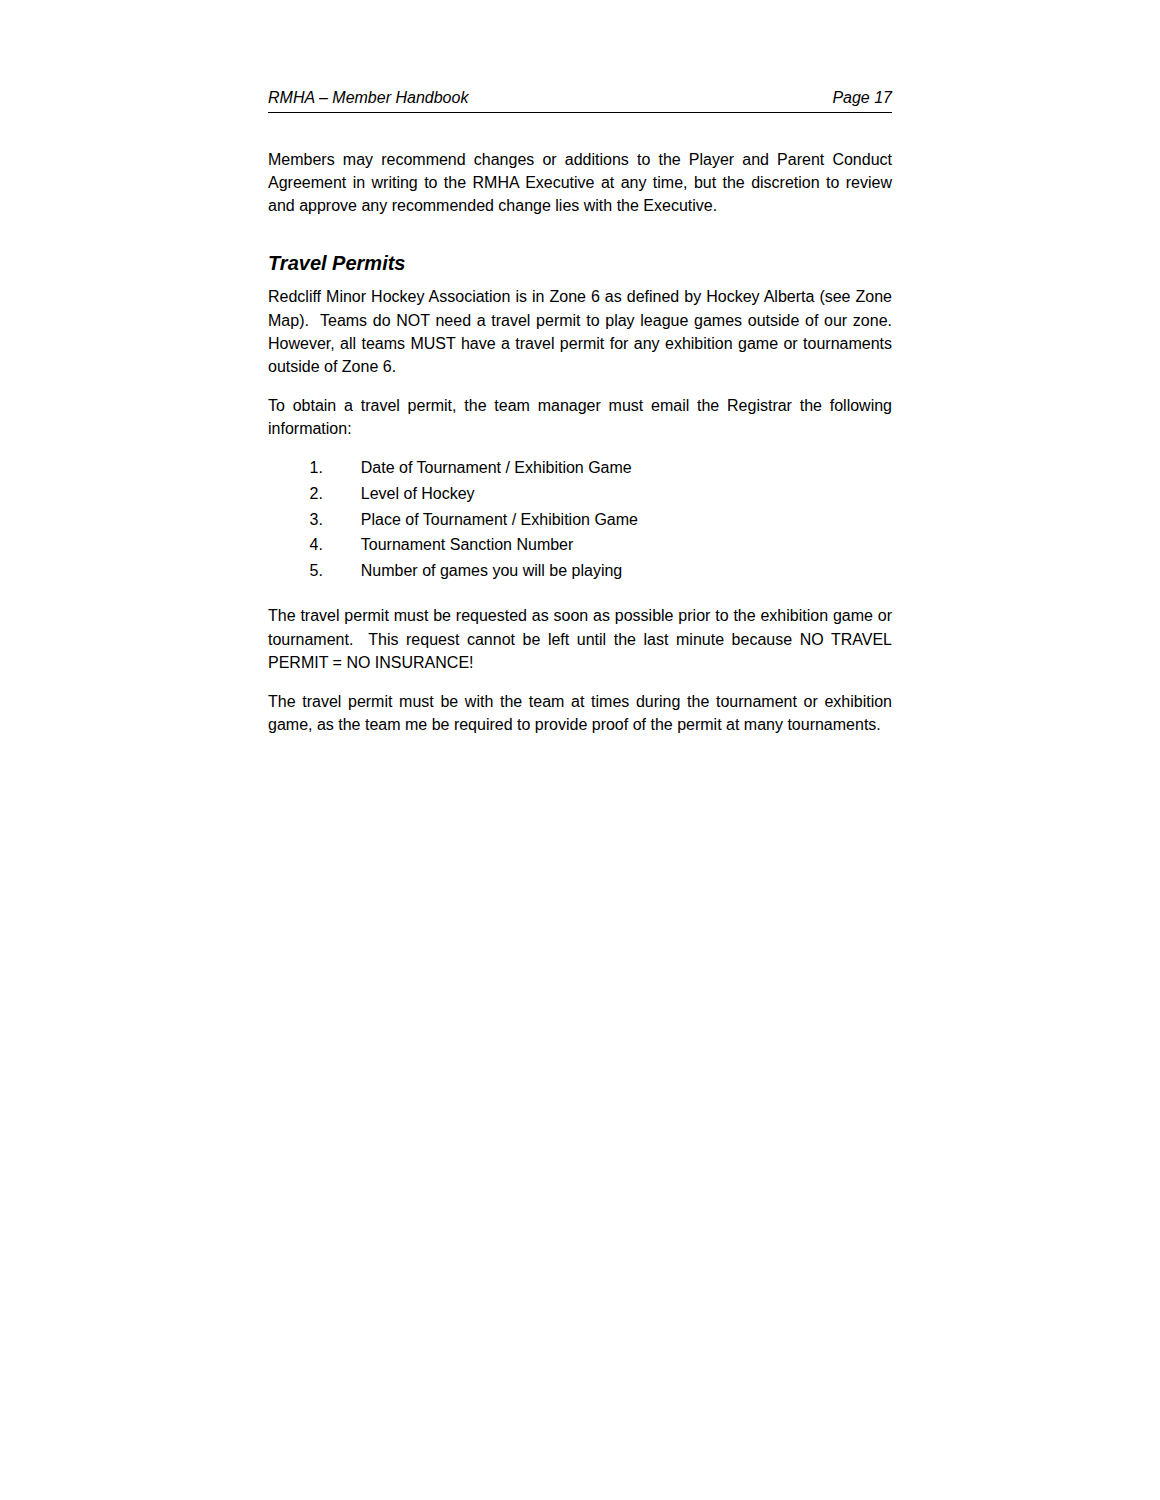RMHA – Member Handbook
Page 17
Members may recommend changes or additions to the Player and Parent Conduct Agreement in writing to the RMHA Executive at any time, but the discretion to review and approve any recommended change lies with the Executive.
Travel Permits
Redcliff Minor Hockey Association is in Zone 6 as defined by Hockey Alberta (see Zone Map). Teams do NOT need a travel permit to play league games outside of our zone. However, all teams MUST have a travel permit for any exhibition game or tournaments outside of Zone 6.
To obtain a travel permit, the team manager must email the Registrar the following information:
1. Date of Tournament / Exhibition Game
2. Level of Hockey
3. Place of Tournament / Exhibition Game
4. Tournament Sanction Number
5. Number of games you will be playing
The travel permit must be requested as soon as possible prior to the exhibition game or tournament. This request cannot be left until the last minute because NO TRAVEL PERMIT = NO INSURANCE!
The travel permit must be with the team at times during the tournament or exhibition game, as the team me be required to provide proof of the permit at many tournaments.